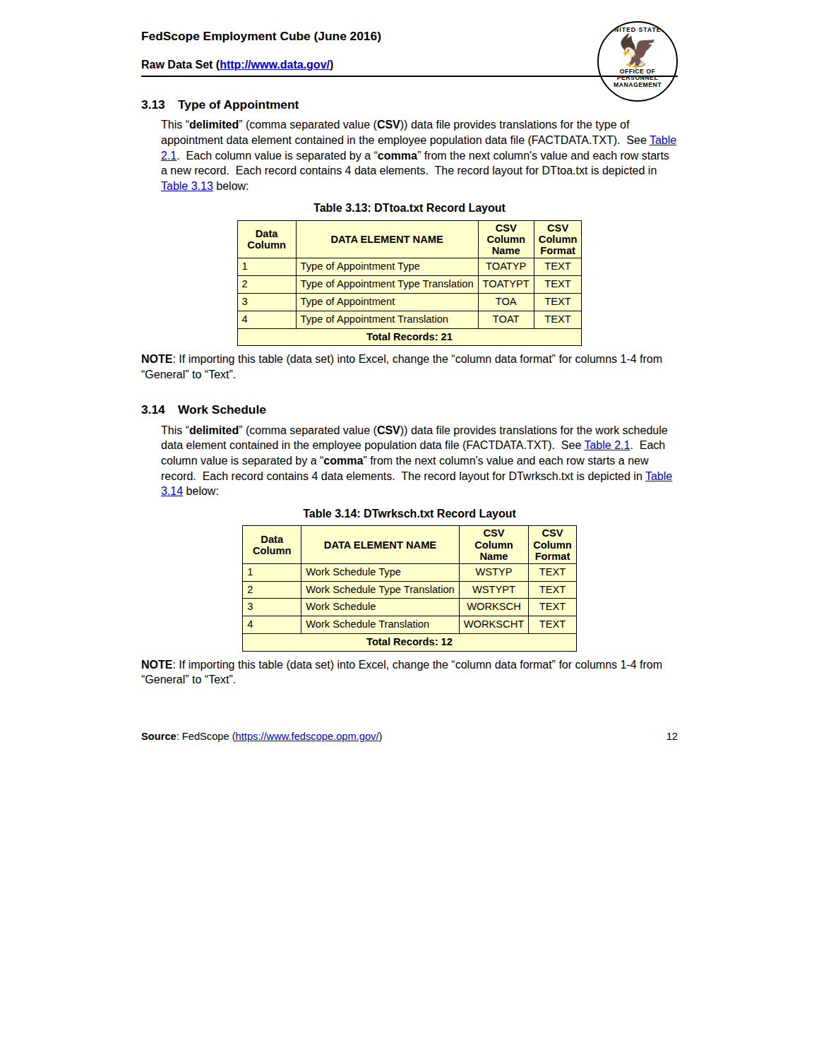UNITED STATES
🦅
OFFICE OF PERSONNEL MANAGEMENT
FedScope Employment Cube (June 2016)
Raw Data Set (http://www.data.gov/)
3.13 Type of Appointment
This “delimited” (comma separated value (CSV)) data file provides translations for the type of appointment data element contained in the employee population data file (FACTDATA.TXT). See Table 2.1. Each column value is separated by a “comma” from the next column's value and each row starts a new record. Each record contains 4 data elements. The record layout for DTtoa.txt is depicted in Table 3.13 below:
Table 3.13: DTtoa.txt Record Layout
| Data Column | DATA ELEMENT NAME | CSV Column Name | CSV Column Format |
| --- | --- | --- | --- |
| 1 | Type of Appointment Type | TOATYP | TEXT |
| 2 | Type of Appointment Type Translation | TOATYPT | TEXT |
| 3 | Type of Appointment | TOA | TEXT |
| 4 | Type of Appointment Translation | TOAT | TEXT |
| Total Records: 21 |
NOTE: If importing this table (data set) into Excel, change the “column data format” for columns 1-4 from “General” to “Text”.
3.14 Work Schedule
This “delimited” (comma separated value (CSV)) data file provides translations for the work schedule data element contained in the employee population data file (FACTDATA.TXT). See Table 2.1. Each column value is separated by a “comma” from the next column's value and each row starts a new record. Each record contains 4 data elements. The record layout for DTwrksch.txt is depicted in Table 3.14 below:
Table 3.14: DTwrksch.txt Record Layout
| Data Column | DATA ELEMENT NAME | CSV Column Name | CSV Column Format |
| --- | --- | --- | --- |
| 1 | Work Schedule Type | WSTYP | TEXT |
| 2 | Work Schedule Type Translation | WSTYPT | TEXT |
| 3 | Work Schedule | WORKSCH | TEXT |
| 4 | Work Schedule Translation | WORKSCHT | TEXT |
| Total Records: 12 |
NOTE: If importing this table (data set) into Excel, change the “column data format” for columns 1-4 from “General” to “Text”.
12 Source: FedScope (https://www.fedscope.opm.gov/)